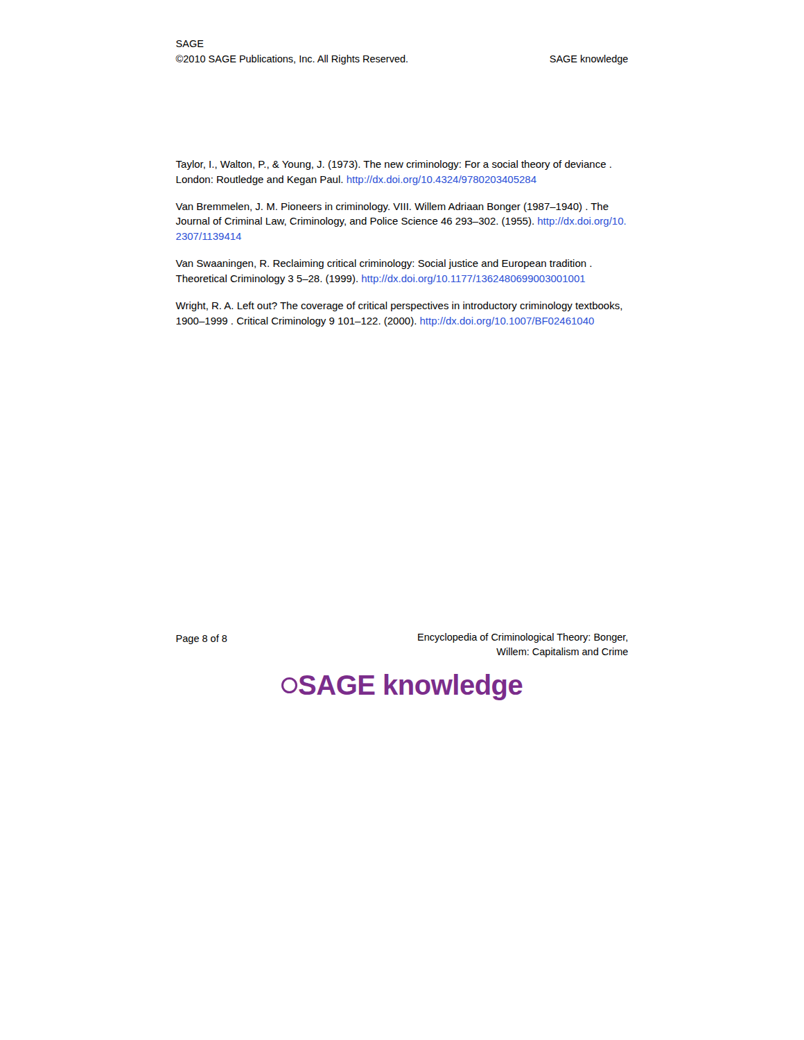SAGE
©2010 SAGE Publications, Inc. All Rights Reserved.
SAGE knowledge
Taylor, I., Walton, P., & Young, J. (1973). The new criminology: For a social theory of deviance . London: Routledge and Kegan Paul. http://dx.doi.org/10.4324/9780203405284
Van Bremmelen, J. M. Pioneers in criminology. VIII. Willem Adriaan Bonger (1987–1940) . The Journal of Criminal Law, Criminology, and Police Science 46 293–302. (1955). http://dx.doi.org/10.2307/1139414
Van Swaaningen, R. Reclaiming critical criminology: Social justice and European tradition . Theoretical Criminology 3 5–28. (1999). http://dx.doi.org/10.1177/1362480699003001001
Wright, R. A. Left out? The coverage of critical perspectives in introductory criminology textbooks, 1900–1999 . Critical Criminology 9 101–122. (2000). http://dx.doi.org/10.1007/BF02461040
Page 8 of 8
Encyclopedia of Criminological Theory: Bonger,
Willem: Capitalism and Crime
SAGE knowledge